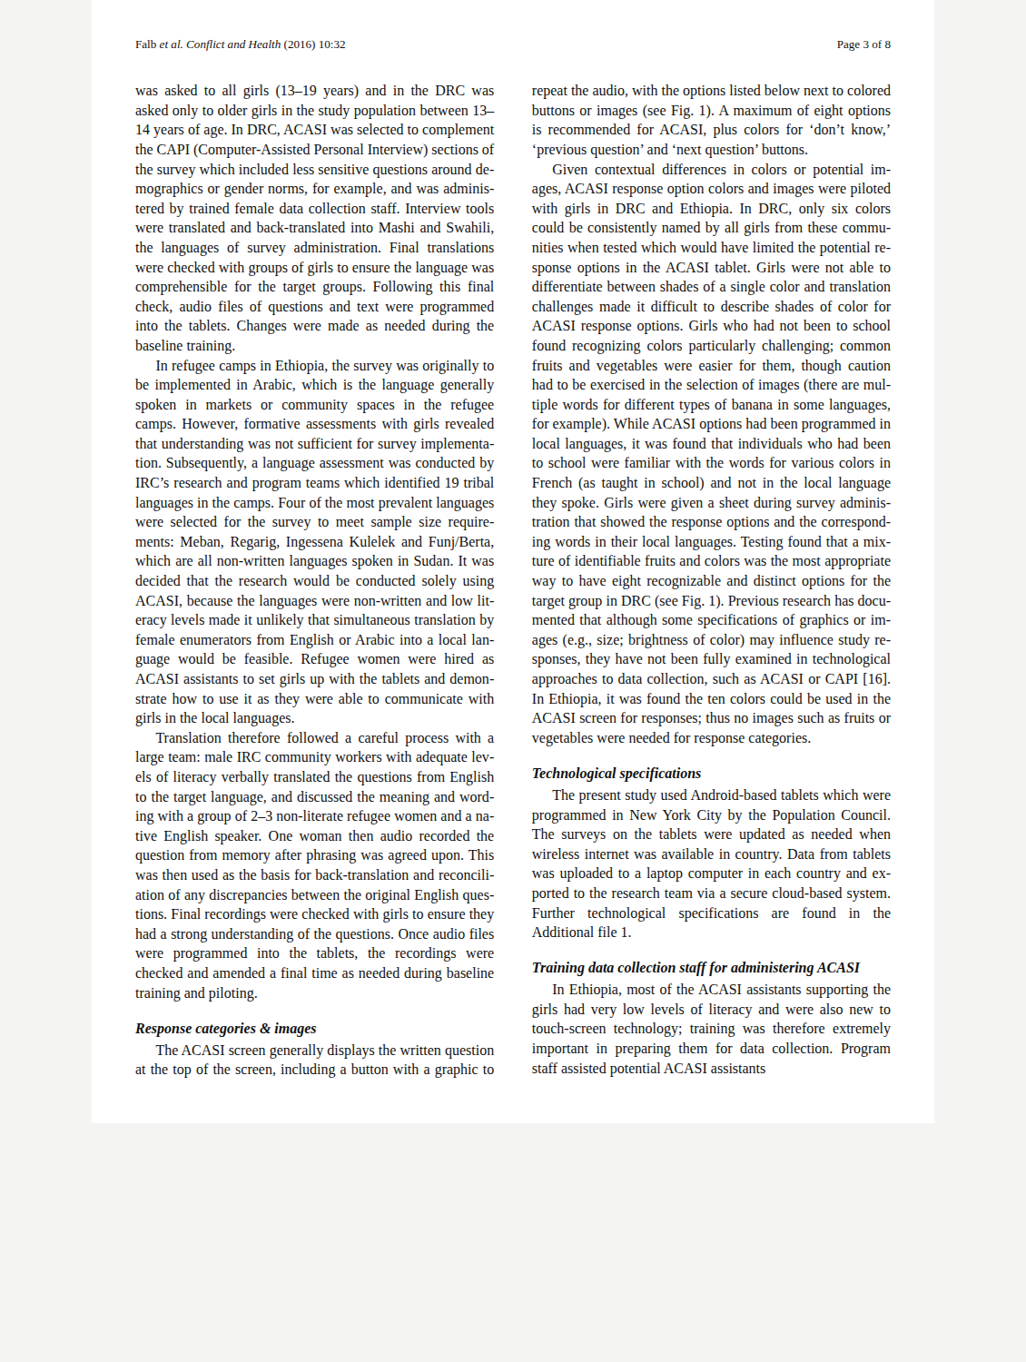Falb et al. Conflict and Health (2016) 10:32 Page 3 of 8
was asked to all girls (13–19 years) and in the DRC was asked only to older girls in the study population between 13–14 years of age. In DRC, ACASI was selected to complement the CAPI (Computer-Assisted Personal Interview) sections of the survey which included less sensitive questions around demographics or gender norms, for example, and was administered by trained female data collection staff. Interview tools were translated and back-translated into Mashi and Swahili, the languages of survey administration. Final translations were checked with groups of girls to ensure the language was comprehensible for the target groups. Following this final check, audio files of questions and text were programmed into the tablets. Changes were made as needed during the baseline training.
In refugee camps in Ethiopia, the survey was originally to be implemented in Arabic, which is the language generally spoken in markets or community spaces in the refugee camps. However, formative assessments with girls revealed that understanding was not sufficient for survey implementation. Subsequently, a language assessment was conducted by IRC’s research and program teams which identified 19 tribal languages in the camps. Four of the most prevalent languages were selected for the survey to meet sample size requirements: Meban, Regarig, Ingessena Kulelek and Funj/Berta, which are all non-written languages spoken in Sudan. It was decided that the research would be conducted solely using ACASI, because the languages were non-written and low literacy levels made it unlikely that simultaneous translation by female enumerators from English or Arabic into a local language would be feasible. Refugee women were hired as ACASI assistants to set girls up with the tablets and demonstrate how to use it as they were able to communicate with girls in the local languages.
Translation therefore followed a careful process with a large team: male IRC community workers with adequate levels of literacy verbally translated the questions from English to the target language, and discussed the meaning and wording with a group of 2–3 non-literate refugee women and a native English speaker. One woman then audio recorded the question from memory after phrasing was agreed upon. This was then used as the basis for back-translation and reconciliation of any discrepancies between the original English questions. Final recordings were checked with girls to ensure they had a strong understanding of the questions. Once audio files were programmed into the tablets, the recordings were checked and amended a final time as needed during baseline training and piloting.
Response categories & images
The ACASI screen generally displays the written question at the top of the screen, including a button with a graphic to repeat the audio, with the options listed below next to colored buttons or images (see Fig. 1). A maximum of eight options is recommended for ACASI, plus colors for ‘don’t know,’ ‘previous question’ and ‘next question’ buttons.
Given contextual differences in colors or potential images, ACASI response option colors and images were piloted with girls in DRC and Ethiopia. In DRC, only six colors could be consistently named by all girls from these communities when tested which would have limited the potential response options in the ACASI tablet. Girls were not able to differentiate between shades of a single color and translation challenges made it difficult to describe shades of color for ACASI response options. Girls who had not been to school found recognizing colors particularly challenging; common fruits and vegetables were easier for them, though caution had to be exercised in the selection of images (there are multiple words for different types of banana in some languages, for example). While ACASI options had been programmed in local languages, it was found that individuals who had been to school were familiar with the words for various colors in French (as taught in school) and not in the local language they spoke. Girls were given a sheet during survey administration that showed the response options and the corresponding words in their local languages. Testing found that a mixture of identifiable fruits and colors was the most appropriate way to have eight recognizable and distinct options for the target group in DRC (see Fig. 1). Previous research has documented that although some specifications of graphics or images (e.g., size; brightness of color) may influence study responses, they have not been fully examined in technological approaches to data collection, such as ACASI or CAPI [16]. In Ethiopia, it was found the ten colors could be used in the ACASI screen for responses; thus no images such as fruits or vegetables were needed for response categories.
Technological specifications
The present study used Android-based tablets which were programmed in New York City by the Population Council. The surveys on the tablets were updated as needed when wireless internet was available in country. Data from tablets was uploaded to a laptop computer in each country and exported to the research team via a secure cloud-based system. Further technological specifications are found in the Additional file 1.
Training data collection staff for administering ACASI
In Ethiopia, most of the ACASI assistants supporting the girls had very low levels of literacy and were also new to touch-screen technology; training was therefore extremely important in preparing them for data collection. Program staff assisted potential ACASI assistants